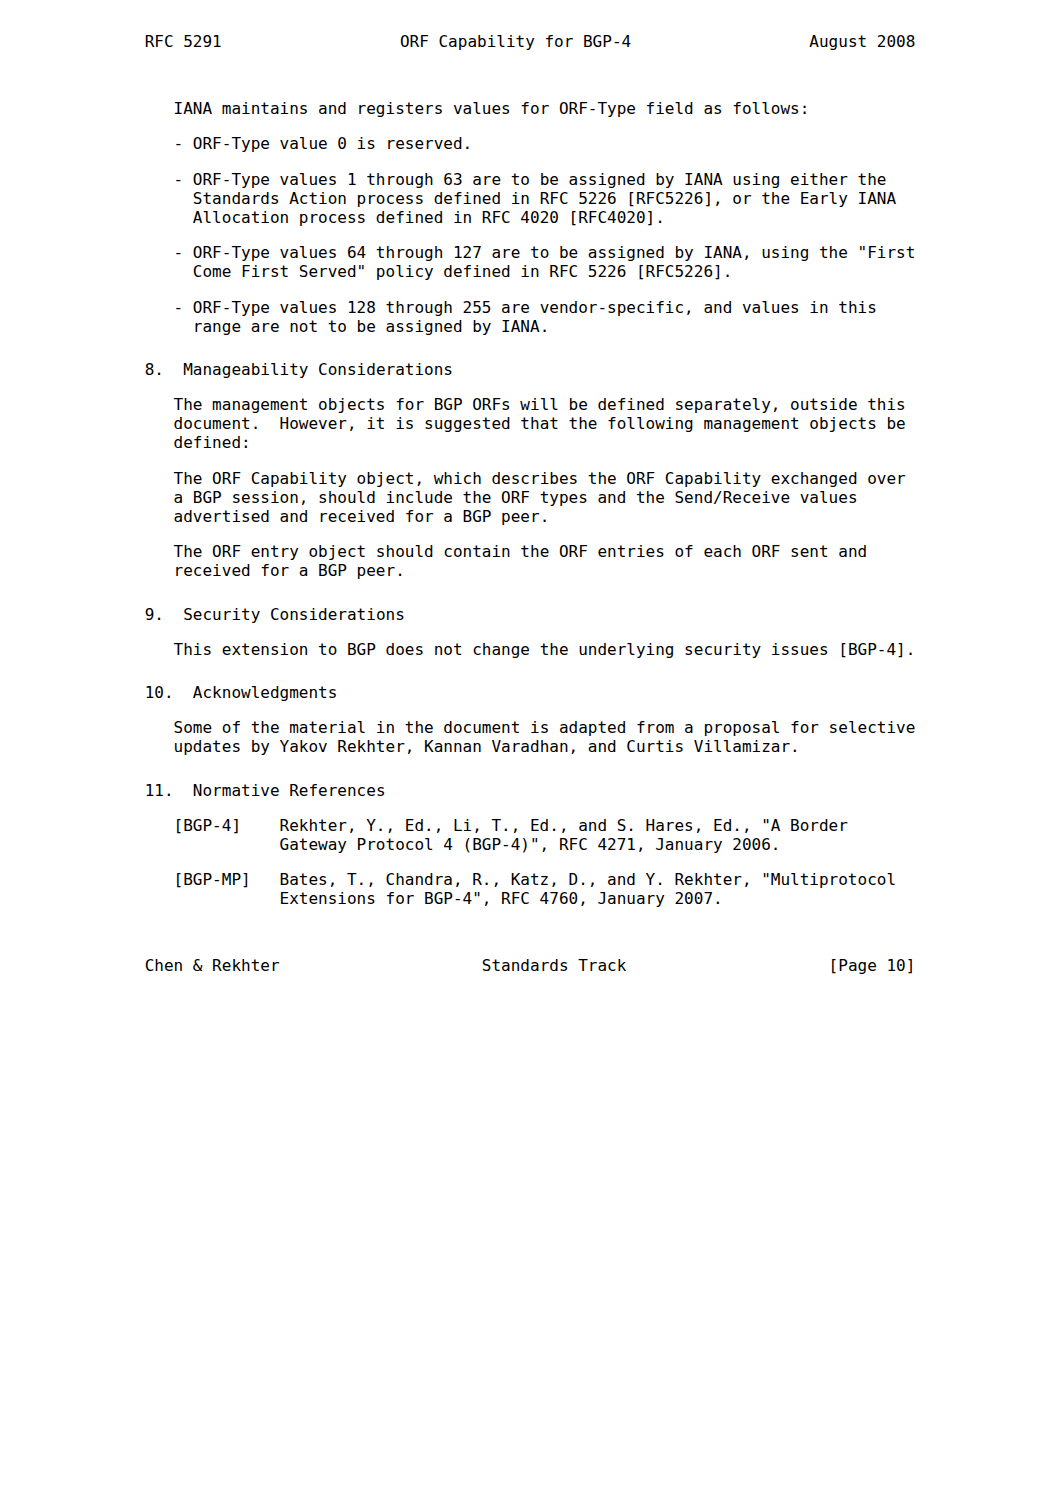RFC 5291 ORF Capability for BGP-4 August 2008
IANA maintains and registers values for ORF-Type field as follows:
- ORF-Type value 0 is reserved.
- ORF-Type values 1 through 63 are to be assigned by IANA using either the Standards Action process defined in RFC 5226 [RFC5226], or the Early IANA Allocation process defined in RFC 4020 [RFC4020].
- ORF-Type values 64 through 127 are to be assigned by IANA, using the "First Come First Served" policy defined in RFC 5226 [RFC5226].
- ORF-Type values 128 through 255 are vendor-specific, and values in this range are not to be assigned by IANA.
8. Manageability Considerations
The management objects for BGP ORFs will be defined separately, outside this document. However, it is suggested that the following management objects be defined:
The ORF Capability object, which describes the ORF Capability exchanged over a BGP session, should include the ORF types and the Send/Receive values advertised and received for a BGP peer.
The ORF entry object should contain the ORF entries of each ORF sent and received for a BGP peer.
9. Security Considerations
This extension to BGP does not change the underlying security issues [BGP-4].
10. Acknowledgments
Some of the material in the document is adapted from a proposal for selective updates by Yakov Rekhter, Kannan Varadhan, and Curtis Villamizar.
11. Normative References
[BGP-4]
Rekhter, Y., Ed., Li, T., Ed., and S. Hares, Ed., "A Border Gateway Protocol 4 (BGP-4)", RFC 4271, January 2006.
[BGP-MP]
Bates, T., Chandra, R., Katz, D., and Y. Rekhter, "Multiprotocol Extensions for BGP-4", RFC 4760, January 2007.
Chen & Rekhter Standards Track [Page 10]